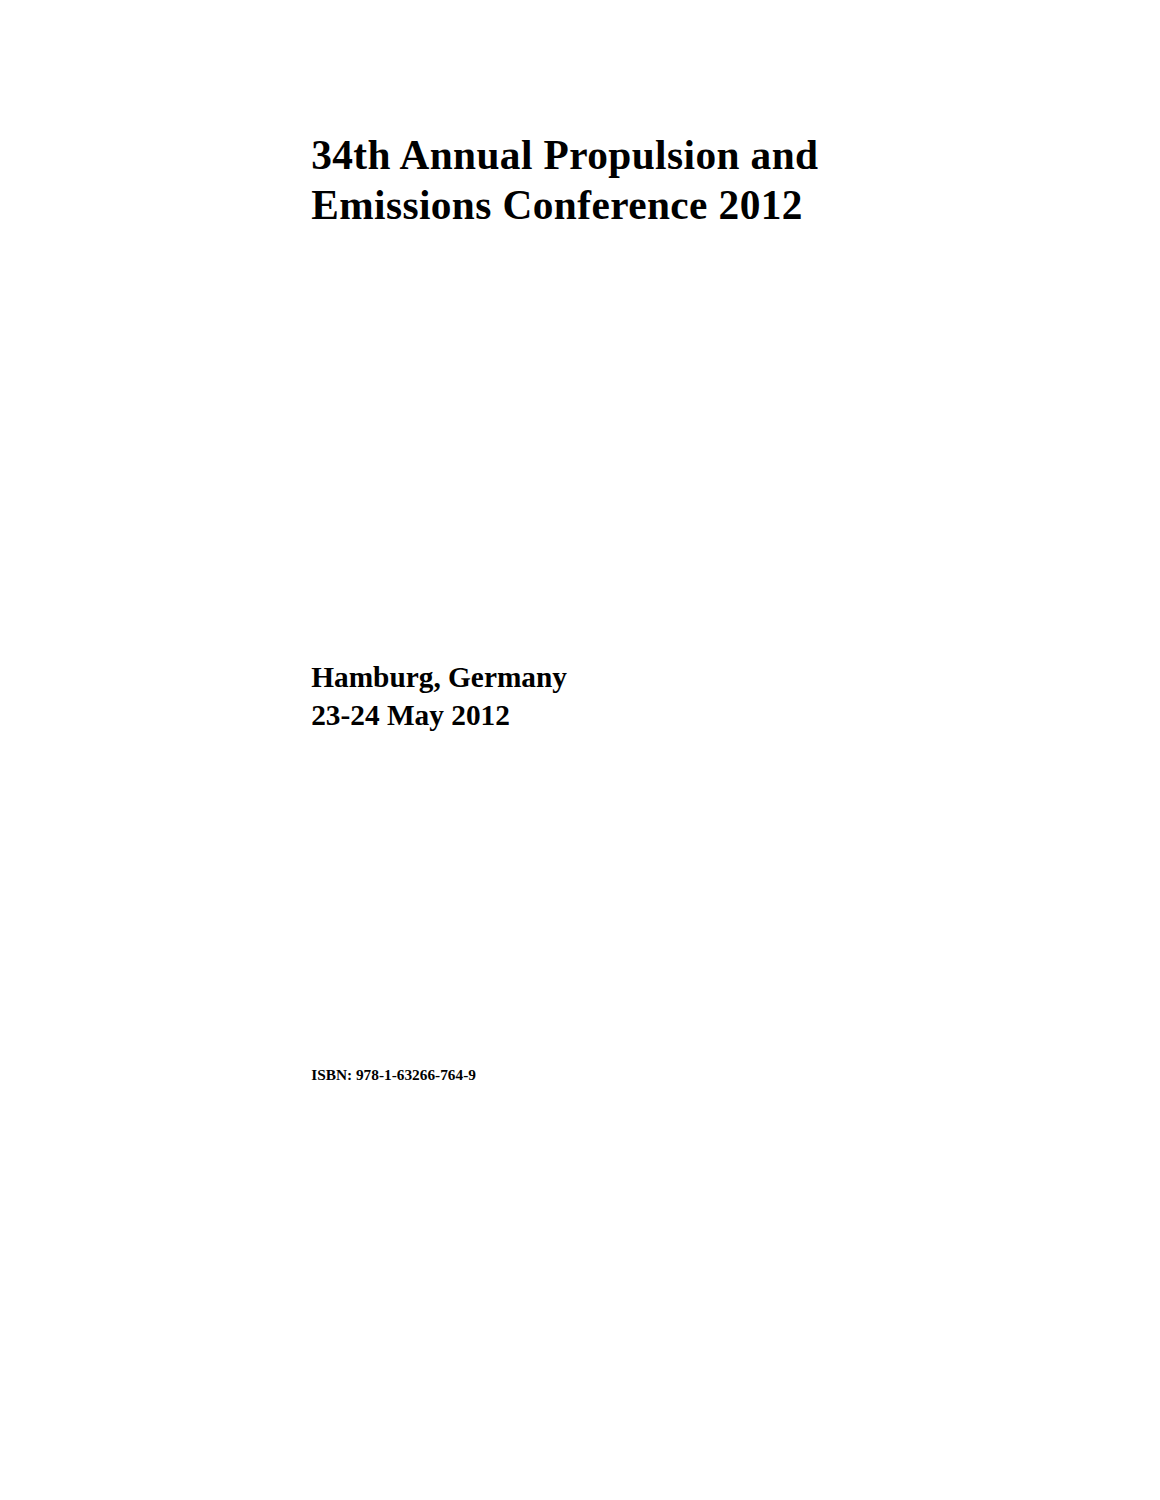34th Annual Propulsion and Emissions Conference 2012
Hamburg, Germany
23-24 May 2012
ISBN: 978-1-63266-764-9